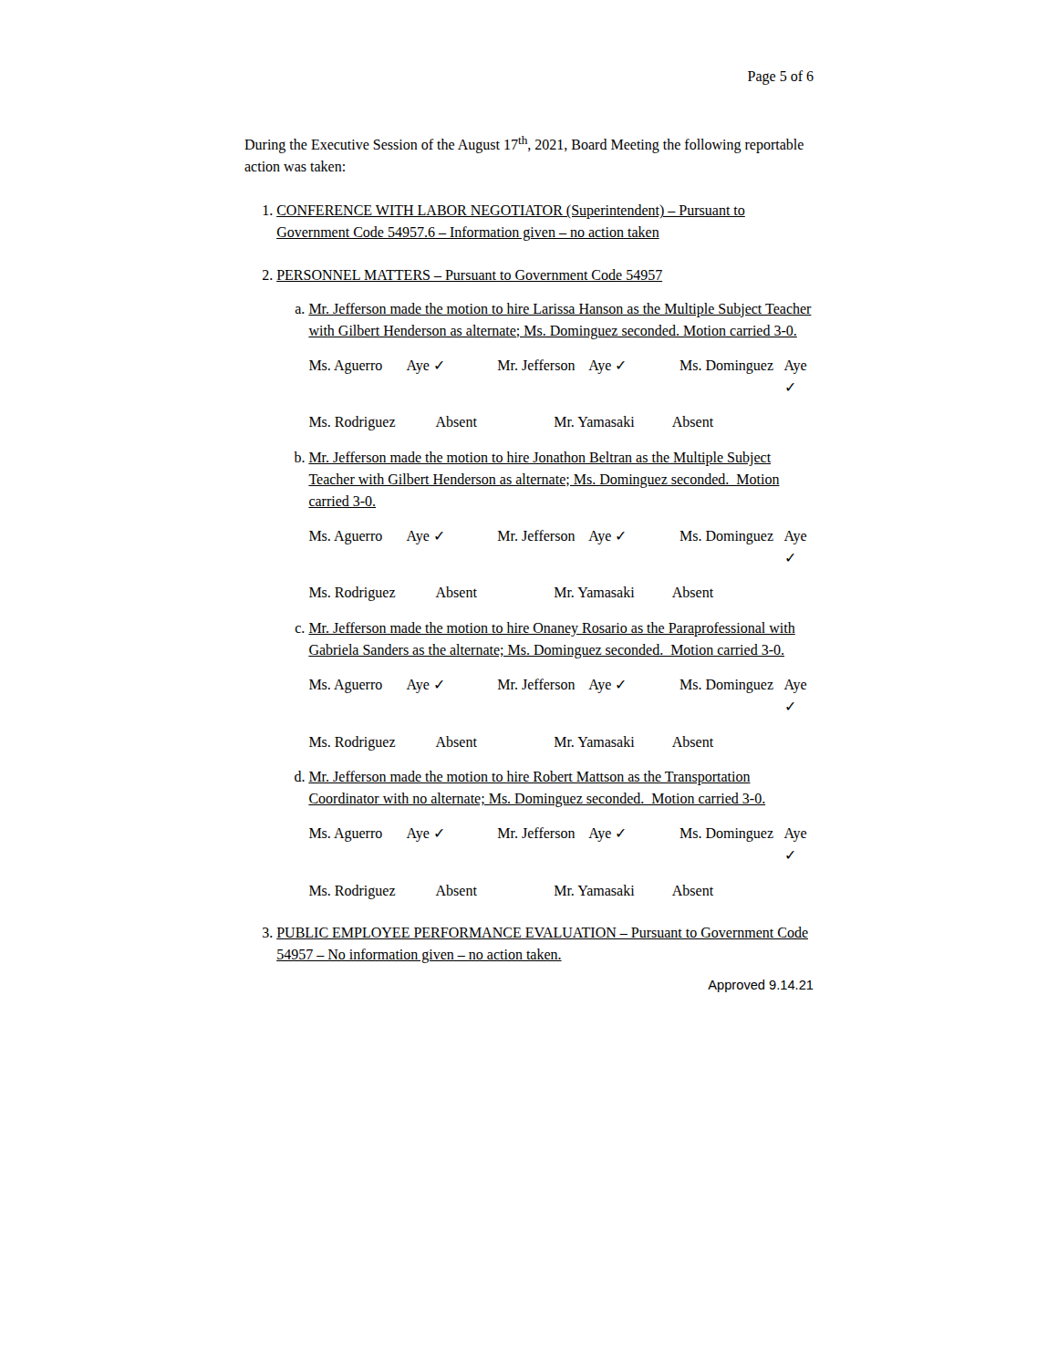Page 5 of 6
During the Executive Session of the August 17th, 2021, Board Meeting the following reportable action was taken:
CONFERENCE WITH LABOR NEGOTIATOR (Superintendent) – Pursuant to Government Code 54957.6 – Information given – no action taken
PERSONNEL MATTERS – Pursuant to Government Code 54957
Mr. Jefferson made the motion to hire Larissa Hanson as the Multiple Subject Teacher with Gilbert Henderson as alternate; Ms. Dominguez seconded. Motion carried 3-0.
Ms. Aguerro
Aye
Mr. Jefferson
Aye
Ms. Dominguez
Aye
Ms. Rodriguez
Absent
Mr. Yamasaki
Absent
Mr. Jefferson made the motion to hire Jonathon Beltran as the Multiple Subject Teacher with Gilbert Henderson as alternate; Ms. Dominguez seconded. Motion carried 3-0.
Ms. Aguerro
Aye
Mr. Jefferson
Aye
Ms. Dominguez
Aye
Ms. Rodriguez
Absent
Mr. Yamasaki
Absent
Mr. Jefferson made the motion to hire Onaney Rosario as the Paraprofessional with Gabriela Sanders as the alternate; Ms. Dominguez seconded. Motion carried 3-0.
Ms. Aguerro
Aye
Mr. Jefferson
Aye
Ms. Dominguez
Aye
Ms. Rodriguez
Absent
Mr. Yamasaki
Absent
Mr. Jefferson made the motion to hire Robert Mattson as the Transportation Coordinator with no alternate; Ms. Dominguez seconded. Motion carried 3-0.
Ms. Aguerro
Aye
Mr. Jefferson
Aye
Ms. Dominguez
Aye
Ms. Rodriguez
Absent
Mr. Yamasaki
Absent
PUBLIC EMPLOYEE PERFORMANCE EVALUATION – Pursuant to Government Code 54957 – No information given – no action taken.
Approved 9.14.21